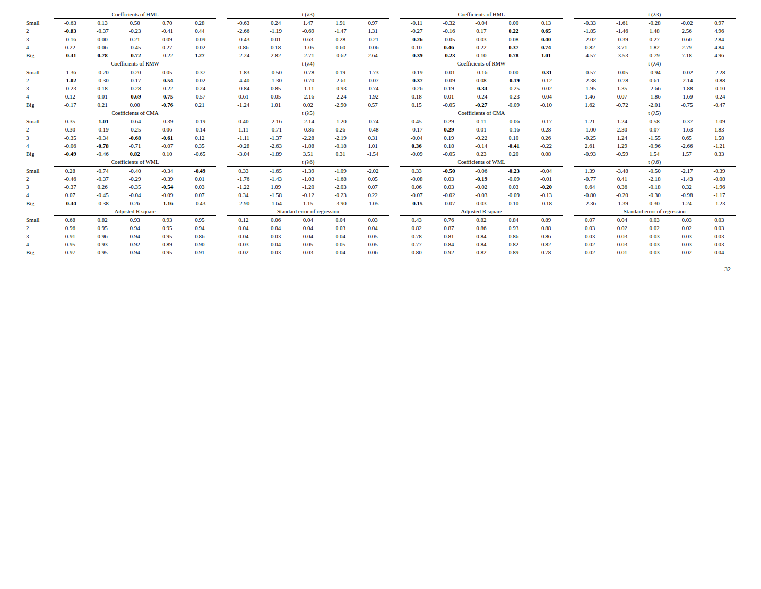| | Coefficients of HML | | t (λ3) | | Coefficients of HML | | t (λ3) |
| Small | -0.63 | 0.13 | 0.50 | 0.70 | 0.28 | | -0.63 | 0.24 | 1.47 | 1.91 | 0.97 | | -0.11 | -0.32 | -0.04 | 0.00 | 0.13 | | -0.33 | -1.61 | -0.28 | -0.02 | 0.97 |
| 2 | -0.83 | -0.37 | -0.23 | -0.41 | 0.44 | | -2.66 | -1.19 | -0.69 | -1.47 | 1.31 | | -0.27 | -0.16 | 0.17 | 0.22 | 0.65 | | -1.85 | -1.46 | 1.48 | 2.56 | 4.96 |
| 3 | -0.16 | 0.00 | 0.21 | 0.09 | -0.09 | | -0.43 | 0.01 | 0.63 | 0.28 | -0.21 | | -0.26 | -0.05 | 0.03 | 0.08 | 0.40 | | -2.02 | -0.39 | 0.27 | 0.60 | 2.84 |
| 4 | 0.22 | 0.06 | -0.45 | 0.27 | -0.02 | | 0.86 | 0.18 | -1.05 | 0.60 | -0.06 | | 0.10 | 0.46 | 0.22 | 0.37 | 0.74 | | 0.82 | 3.71 | 1.82 | 2.79 | 4.84 |
| Big | -0.41 | 0.78 | -0.72 | -0.22 | 1.27 | | -2.24 | 2.82 | -2.71 | -0.62 | 2.64 | | -0.39 | -0.23 | 0.10 | 0.78 | 1.01 | | -4.57 | -3.53 | 0.79 | 7.18 | 4.96 |
| | Coefficients of RMW | | t (λ4) | | Coefficients of RMW | | t (λ4) |
| Small | -1.36 | -0.20 | -0.20 | 0.05 | -0.37 | | -1.83 | -0.50 | -0.78 | 0.19 | -1.73 | | -0.19 | -0.01 | -0.16 | 0.00 | -0.31 | | -0.57 | -0.05 | -0.94 | -0.02 | -2.28 |
| 2 | -1.02 | -0.30 | -0.17 | -0.54 | -0.02 | | -4.40 | -1.30 | -0.70 | -2.61 | -0.07 | | -0.37 | -0.09 | 0.08 | -0.19 | -0.12 | | -2.38 | -0.78 | 0.61 | -2.14 | -0.88 |
| 3 | -0.23 | 0.18 | -0.28 | -0.22 | -0.24 | | -0.84 | 0.85 | -1.11 | -0.93 | -0.74 | | -0.26 | 0.19 | -0.34 | -0.25 | -0.02 | | -1.95 | 1.35 | -2.66 | -1.88 | -0.10 |
| 4 | 0.12 | 0.01 | -0.69 | -0.75 | -0.57 | | 0.61 | 0.05 | -2.16 | -2.24 | -1.92 | | 0.18 | 0.01 | -0.24 | -0.23 | -0.04 | | 1.46 | 0.07 | -1.86 | -1.69 | -0.24 |
| Big | -0.17 | 0.21 | 0.00 | -0.76 | 0.21 | | -1.24 | 1.01 | 0.02 | -2.90 | 0.57 | | 0.15 | -0.05 | -0.27 | -0.09 | -0.10 | | 1.62 | -0.72 | -2.01 | -0.75 | -0.47 |
| | Coefficients of CMA | | t (λ5) | | Coefficients of CMA | | t (λ5) |
| Small | 0.35 | -1.01 | -0.64 | -0.39 | -0.19 | | 0.40 | -2.16 | -2.14 | -1.20 | -0.74 | | 0.45 | 0.29 | 0.11 | -0.06 | -0.17 | | 1.21 | 1.24 | 0.58 | -0.37 | -1.09 |
| 2 | 0.30 | -0.19 | -0.25 | 0.06 | -0.14 | | 1.11 | -0.71 | -0.86 | 0.26 | -0.48 | | -0.17 | 0.29 | 0.01 | -0.16 | 0.28 | | -1.00 | 2.30 | 0.07 | -1.63 | 1.83 |
| 3 | -0.35 | -0.34 | -0.68 | -0.61 | 0.12 | | -1.11 | -1.37 | -2.28 | -2.19 | 0.31 | | -0.04 | 0.19 | -0.22 | 0.10 | 0.26 | | -0.25 | 1.24 | -1.55 | 0.65 | 1.58 |
| 4 | -0.06 | -0.78 | -0.71 | -0.07 | 0.35 | | -0.28 | -2.63 | -1.88 | -0.18 | 1.01 | | 0.36 | 0.18 | -0.14 | -0.41 | -0.22 | | 2.61 | 1.29 | -0.96 | -2.66 | -1.21 |
| Big | -0.49 | -0.46 | 0.82 | 0.10 | -0.65 | | -3.04 | -1.89 | 3.51 | 0.31 | -1.54 | | -0.09 | -0.05 | 0.23 | 0.20 | 0.08 | | -0.93 | -0.59 | 1.54 | 1.57 | 0.33 |
| | Coefficients of WML | | t (λ6) | | Coefficients of WML | | t (λ6) |
| Small | 0.28 | -0.74 | -0.40 | -0.34 | -0.49 | | 0.33 | -1.65 | -1.39 | -1.09 | -2.02 | | 0.33 | -0.50 | -0.06 | -0.23 | -0.04 | | 1.39 | -3.48 | -0.50 | -2.17 | -0.39 |
| 2 | -0.46 | -0.37 | -0.29 | -0.39 | 0.01 | | -1.76 | -1.43 | -1.03 | -1.68 | 0.05 | | -0.08 | 0.03 | -0.19 | -0.09 | -0.01 | | -0.77 | 0.41 | -2.18 | -1.43 | -0.08 |
| 3 | -0.37 | 0.26 | -0.35 | -0.54 | 0.03 | | -1.22 | 1.09 | -1.20 | -2.03 | 0.07 | | 0.06 | 0.03 | -0.02 | 0.03 | -0.20 | | 0.64 | 0.36 | -0.18 | 0.32 | -1.96 |
| 4 | 0.07 | -0.45 | -0.04 | -0.09 | 0.07 | | 0.34 | -1.58 | -0.12 | -0.23 | 0.22 | | -0.07 | -0.02 | -0.03 | -0.09 | -0.13 | | -0.80 | -0.20 | -0.30 | -0.98 | -1.17 |
| Big | -0.44 | -0.38 | 0.26 | -1.16 | -0.43 | | -2.90 | -1.64 | 1.15 | -3.90 | -1.05 | | -0.15 | -0.07 | 0.03 | 0.10 | -0.18 | | -2.36 | -1.39 | 0.30 | 1.24 | -1.23 |
| | Adjusted R square | | Standard error of regression | | Adjusted R square | | Standard error of regression |
| Small | 0.68 | 0.82 | 0.93 | 0.93 | 0.95 | | 0.12 | 0.06 | 0.04 | 0.04 | 0.03 | | 0.43 | 0.76 | 0.82 | 0.84 | 0.89 | | 0.07 | 0.04 | 0.03 | 0.03 | 0.03 |
| 2 | 0.96 | 0.95 | 0.94 | 0.95 | 0.94 | | 0.04 | 0.04 | 0.04 | 0.03 | 0.04 | | 0.82 | 0.87 | 0.86 | 0.93 | 0.88 | | 0.03 | 0.02 | 0.02 | 0.02 | 0.03 |
| 3 | 0.91 | 0.96 | 0.94 | 0.95 | 0.86 | | 0.04 | 0.03 | 0.04 | 0.04 | 0.05 | | 0.78 | 0.81 | 0.84 | 0.86 | 0.86 | | 0.03 | 0.03 | 0.03 | 0.03 | 0.03 |
| 4 | 0.95 | 0.93 | 0.92 | 0.89 | 0.90 | | 0.03 | 0.04 | 0.05 | 0.05 | 0.05 | | 0.77 | 0.84 | 0.84 | 0.82 | 0.82 | | 0.02 | 0.03 | 0.03 | 0.03 | 0.03 |
| Big | 0.97 | 0.95 | 0.94 | 0.95 | 0.91 | | 0.02 | 0.03 | 0.03 | 0.04 | 0.06 | | 0.80 | 0.92 | 0.82 | 0.89 | 0.78 | | 0.02 | 0.01 | 0.03 | 0.02 | 0.04 |
32